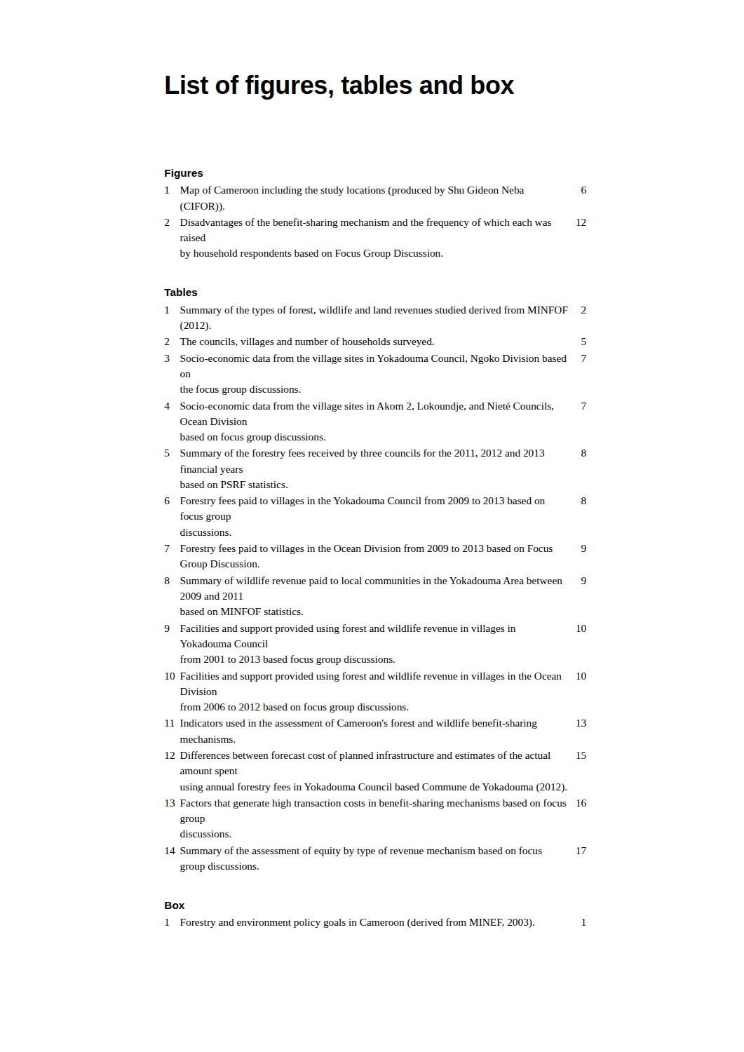List of figures, tables and box
Figures
| 1 | Map of Cameroon including the study locations (produced by Shu Gideon Neba (CIFOR)). | 6 |
| 2 | Disadvantages of the benefit-sharing mechanism and the frequency of which each was raised by household respondents based on Focus Group Discussion. | 12 |
Tables
| 1 | Summary of the types of forest, wildlife and land revenues studied derived from MINFOF (2012). | 2 |
| 2 | The councils, villages and number of households surveyed. | 5 |
| 3 | Socio-economic data from the village sites in Yokadouma Council, Ngoko Division based on the focus group discussions. | 7 |
| 4 | Socio-economic data from the village sites in Akom 2, Lokoundje, and Nieté Councils, Ocean Division based on focus group discussions. | 7 |
| 5 | Summary of the forestry fees received by three councils for the 2011, 2012 and 2013 financial years based on PSRF statistics. | 8 |
| 6 | Forestry fees paid to villages in the Yokadouma Council from 2009 to 2013 based on focus group discussions. | 8 |
| 7 | Forestry fees paid to villages in the Ocean Division from 2009 to 2013 based on Focus Group Discussion. | 9 |
| 8 | Summary of wildlife revenue paid to local communities in the Yokadouma Area between 2009 and 2011 based on MINFOF statistics. | 9 |
| 9 | Facilities and support provided using forest and wildlife revenue in villages in Yokadouma Council from 2001 to 2013 based focus group discussions. | 10 |
| 10 | Facilities and support provided using forest and wildlife revenue in villages in the Ocean Division from 2006 to 2012 based on focus group discussions. | 10 |
| 11 | Indicators used in the assessment of Cameroon's forest and wildlife benefit-sharing mechanisms. | 13 |
| 12 | Differences between forecast cost of planned infrastructure and estimates of the actual amount spent using annual forestry fees in Yokadouma Council based Commune de Yokadouma (2012). | 15 |
| 13 | Factors that generate high transaction costs in benefit-sharing mechanisms based on focus group discussions. | 16 |
| 14 | Summary of the assessment of equity by type of revenue mechanism based on focus group discussions. | 17 |
Box
| 1 | Forestry and environment policy goals in Cameroon (derived from MINEF, 2003). | 1 |